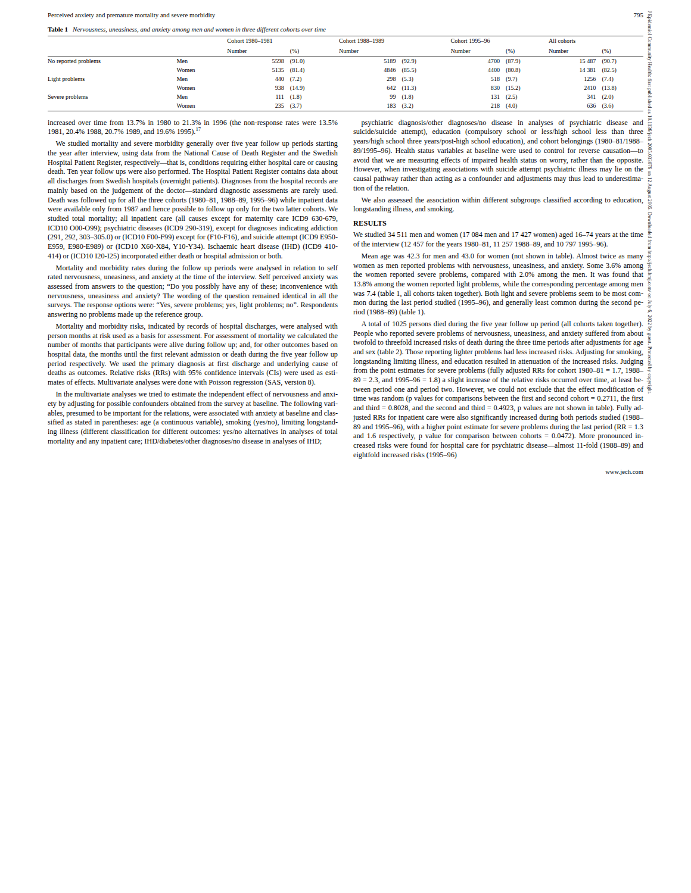J Epidemiol Community Health: first published as 10.1136/jech.2005.033076 on 12 August 2005. Downloaded from http://jech.bmj.com/ on July 6, 2022 by guest. Protected by copyright.
Perceived anxiety and premature mortality and severe morbidity 795
Table 1 Nervousness, uneasiness, and anxiety among men and women in three different cohorts over time
| | Cohort 1980–1981 | Cohort 1988–1989 | Cohort 1995–96 | All cohorts |
| --- | --- | --- | --- | --- |
| | Number | (%) | Number | | Number | (%) | Number | (%) |
| No reported problems | Men | 5598 | (91.0) | 5189 | (92.9) | 4700 | (87.9) | 15 487 | (90.7) |
| | Women | 5135 | (81.4) | 4846 | (85.5) | 4400 | (80.8) | 14 381 | (82.5) |
| Light problems | Men | 440 | (7.2) | 298 | (5.3) | 518 | (9.7) | 1256 | (7.4) |
| | Women | 938 | (14.9) | 642 | (11.3) | 830 | (15.2) | 2410 | (13.8) |
| Severe problems | Men | 111 | (1.8) | 99 | (1.8) | 131 | (2.5) | 341 | (2.0) |
| | Women | 235 | (3.7) | 183 | (3.2) | 218 | (4.0) | 636 | (3.6) |
increased over time from 13.7% in 1980 to 21.3% in 1996 (the non-response rates were 13.5% 1981, 20.4% 1988, 20.7% 1989, and 19.6% 1995).17
We studied mortality and severe morbidity generally over five year follow up periods starting the year after interview, using data from the National Cause of Death Register and the Swedish Hospital Patient Register, respectively—that is, conditions requiring either hospital care or causing death. Ten year follow ups were also performed. The Hospital Patient Register contains data about all discharges from Swedish hospitals (overnight patients). Diagnoses from the hospital records are mainly based on the judgement of the doctor—standard diagnostic assessments are rarely used. Death was followed up for all the three cohorts (1980–81, 1988–89, 1995–96) while inpatient data were available only from 1987 and hence possible to follow up only for the two latter cohorts. We studied total mortality; all inpatient care (all causes except for maternity care ICD9 630-679, ICD10 O00-O99); psychiatric diseases (ICD9 290-319), except for diagnoses indicating addiction (291, 292, 303–305.0) or (ICD10 F00-F99) except for (F10-F16), and suicide attempt (ICD9 E950-E959, E980-E989) or (ICD10 X60-X84, Y10-Y34). Ischaemic heart disease (IHD) (ICD9 410-414) or (ICD10 I20-I25) incorporated either death or hospital admission or both.
Mortality and morbidity rates during the follow up periods were analysed in relation to self rated nervousness, uneasiness, and anxiety at the time of the interview. Self perceived anxiety was assessed from answers to the question; “Do you possibly have any of these; inconvenience with nervousness, uneasiness and anxiety? The wording of the question remained identical in all the surveys. The response options were: “Yes, severe problems; yes, light problems; no”. Respondents answering no problems made up the reference group.
Mortality and morbidity risks, indicated by records of hospital discharges, were analysed with person months at risk used as a basis for assessment. For assessment of mortality we calculated the number of months that participants were alive during follow up; and, for other outcomes based on hospital data, the months until the first relevant admission or death during the five year follow up period respectively. We used the primary diagnosis at first discharge and underlying cause of deaths as outcomes. Relative risks (RRs) with 95% confidence intervals (CIs) were used as estimates of effects. Multivariate analyses were done with Poisson regression (SAS, version 8).
In the multivariate analyses we tried to estimate the independent effect of nervousness and anxiety by adjusting for possible confounders obtained from the survey at baseline. The following variables, presumed to be important for the relations, were associated with anxiety at baseline and classified as stated in parentheses: age (a continuous variable), smoking (yes/no), limiting longstanding illness (different classification for different outcomes: yes/no alternatives in analyses of total mortality and any inpatient care; IHD/diabetes/other diagnoses/no disease in analyses of IHD;
psychiatric diagnosis/other diagnoses/no disease in analyses of psychiatric disease and suicide/suicide attempt), education (compulsory school or less/high school less than three years/high school three years/post-high school education), and cohort belongings (1980–81/1988–89/1995–96). Health status variables at baseline were used to control for reverse causation—to avoid that we are measuring effects of impaired health status on worry, rather than the opposite. However, when investigating associations with suicide attempt psychiatric illness may lie on the causal pathway rather than acting as a confounder and adjustments may thus lead to underestimation of the relation.
We also assessed the association within different subgroups classified according to education, longstanding illness, and smoking.
Results
We studied 34 511 men and women (17 084 men and 17 427 women) aged 16–74 years at the time of the interview (12 457 for the years 1980–81, 11 257 1988–89, and 10 797 1995–96).
Mean age was 42.3 for men and 43.0 for women (not shown in table). Almost twice as many women as men reported problems with nervousness, uneasiness, and anxiety. Some 3.6% among the women reported severe problems, compared with 2.0% among the men. It was found that 13.8% among the women reported light problems, while the corresponding percentage among men was 7.4 (table 1, all cohorts taken together). Both light and severe problems seem to be most common during the last period studied (1995–96), and generally least common during the second period (1988–89) (table 1).
A total of 1025 persons died during the five year follow up period (all cohorts taken together). People who reported severe problems of nervousness, uneasiness, and anxiety suffered from about twofold to threefold increased risks of death during the three time periods after adjustments for age and sex (table 2). Those reporting lighter problems had less increased risks. Adjusting for smoking, longstanding limiting illness, and education resulted in attenuation of the increased risks. Judging from the point estimates for severe problems (fully adjusted RRs for cohort 1980–81 = 1.7, 1988–89 = 2.3, and 1995–96 = 1.8) a slight increase of the relative risks occurred over time, at least between period one and period two. However, we could not exclude that the effect modification of time was random (p values for comparisons between the first and second cohort = 0.2711, the first and third = 0.8028, and the second and third = 0.4923, p values are not shown in table). Fully adjusted RRs for inpatient care were also significantly increased during both periods studied (1988–89 and 1995–96), with a higher point estimate for severe problems during the last period (RR = 1.3 and 1.6 respectively, p value for comparison between cohorts = 0.0472). More pronounced increased risks were found for hospital care for psychiatric disease—almost 11-fold (1988–89) and eightfold increased risks (1995–96)
www.jech.com